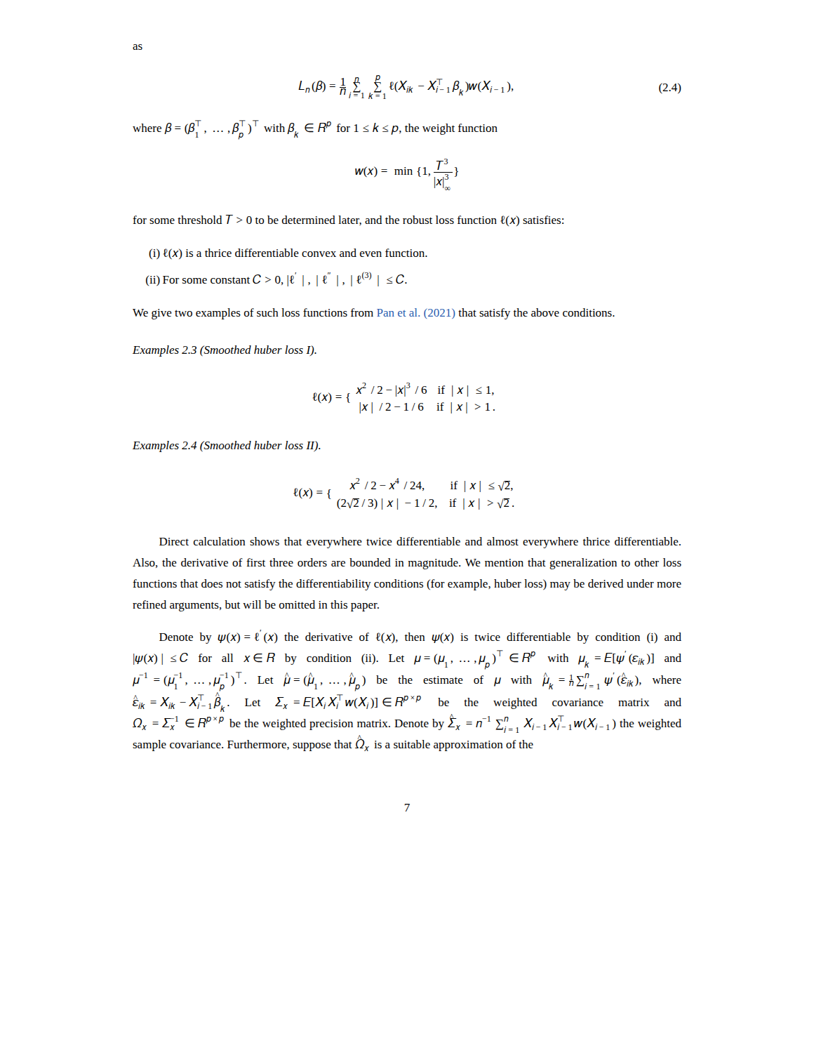as
(2.4) Ln (β) = 1n ∑ i=1 n ∑ k=1 p ℓ ( Xik − Xi−1⊤ βk ) w ( Xi−1 ) , (2.4)
where β=(β1⊤,…,βp⊤)⊤ with βk∈Rp for 1≤k≤p, the weight function
w(x) = min { 1, T3 |x|∞3 }
for some threshold T>0 to be determined later, and the robust loss function ℓ(x) satisfies:
ℓ(x) is a thrice differentiable convex and even function.
For some constant C>0, |ℓ′|,|ℓ″|,|ℓ(3)|≤C.
We give two examples of such loss functions from Pan et al. (2021) that satisfy the above conditions.
Examples 2.3 (Smoothed huber loss I).
ℓ(x) = { x2/2 − |x|3 /6 if |x| ≤1, |x| /2−1/6 if |x| >1.
Examples 2.4 (Smoothed huber loss II).
ℓ(x) = { x2/2 − x4/24, if |x| ≤2, (22/3) |x| −1/2, if |x| >2.
Direct calculation shows that everywhere twice differentiable and almost everywhere thrice differentiable. Also, the derivative of first three orders are bounded in magnitude. We mention that generalization to other loss functions that does not satisfy the differentiability conditions (for example, huber loss) may be derived under more refined arguments, but will be omitted in this paper.
Denote by ψ(x)=ℓ′(x) the derivative of ℓ(x), then ψ(x) is twice differentiable by condition (i) and |ψ(x)|≤C for all x∈R by condition (ii). Let μ=(μ1,…,μp)⊤∈Rp with μk=E[ψ′(εik)] and μ−1=(μ1−1,…,μp−1)⊤. Let μ^=(μ^1,…,μ^p) be the estimate of μ with μ^k=1n∑i=1nψ′(ε^ik), where ε^ik=Xik−Xi−1⊤β^k. Let Σx=E[XiXi⊤w(Xi)]∈Rp×p be the weighted covariance matrix and Ωx=Σx−1∈Rp×p be the weighted precision matrix. Denote by Σ^x=n−1∑i=1nXi−1Xi−1⊤w(Xi−1) the weighted sample covariance. Furthermore, suppose that Ω^x is a suitable approximation of the
7